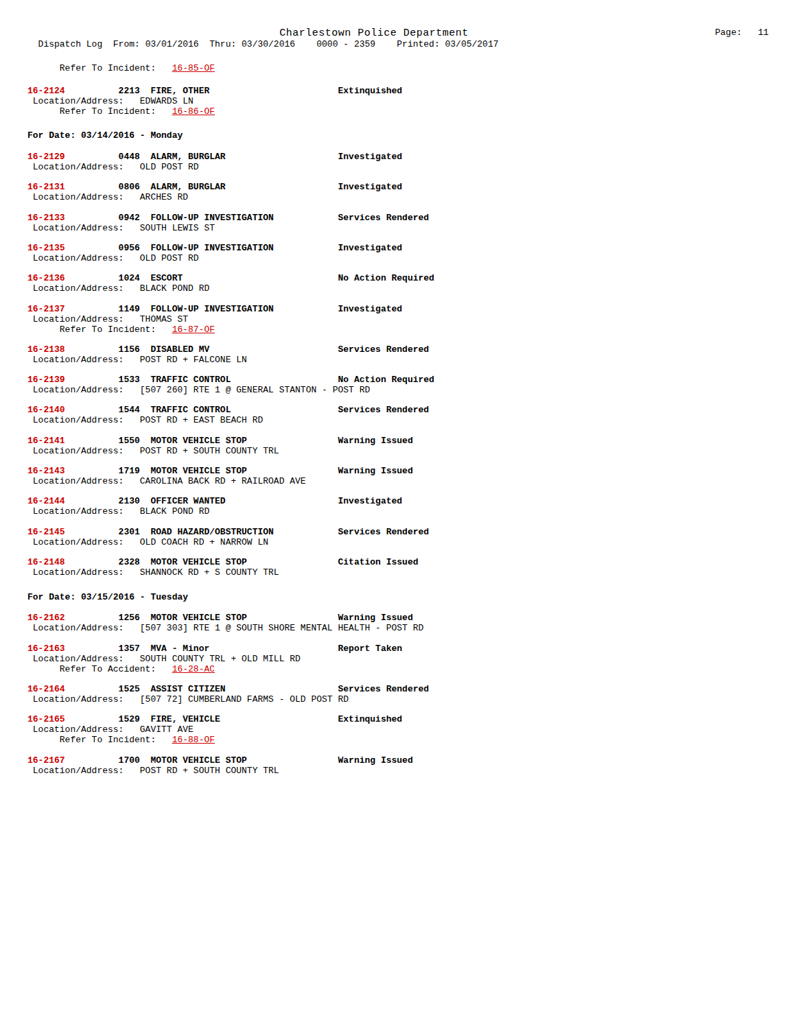Charlestown Police Department Page: 11
Dispatch Log From: 03/01/2016 Thru: 03/30/2016 0000 - 2359 Printed: 03/05/2017
Refer To Incident: 16-85-OF
16-2124 2213 FIRE, OTHER Extinquished
Location/Address: EDWARDS LN
Refer To Incident: 16-86-OF
For Date: 03/14/2016 - Monday
16-2129 0448 ALARM, BURGLAR Investigated
Location/Address: OLD POST RD
16-2131 0806 ALARM, BURGLAR Investigated
Location/Address: ARCHES RD
16-2133 0942 FOLLOW-UP INVESTIGATION Services Rendered
Location/Address: SOUTH LEWIS ST
16-2135 0956 FOLLOW-UP INVESTIGATION Investigated
Location/Address: OLD POST RD
16-2136 1024 ESCORT No Action Required
Location/Address: BLACK POND RD
16-2137 1149 FOLLOW-UP INVESTIGATION Investigated
Location/Address: THOMAS ST
Refer To Incident: 16-87-OF
16-2138 1156 DISABLED MV Services Rendered
Location/Address: POST RD + FALCONE LN
16-2139 1533 TRAFFIC CONTROL No Action Required
Location/Address: [507 260] RTE 1 @ GENERAL STANTON - POST RD
16-2140 1544 TRAFFIC CONTROL Services Rendered
Location/Address: POST RD + EAST BEACH RD
16-2141 1550 MOTOR VEHICLE STOP Warning Issued
Location/Address: POST RD + SOUTH COUNTY TRL
16-2143 1719 MOTOR VEHICLE STOP Warning Issued
Location/Address: CAROLINA BACK RD + RAILROAD AVE
16-2144 2130 OFFICER WANTED Investigated
Location/Address: BLACK POND RD
16-2145 2301 ROAD HAZARD/OBSTRUCTION Services Rendered
Location/Address: OLD COACH RD + NARROW LN
16-2148 2328 MOTOR VEHICLE STOP Citation Issued
Location/Address: SHANNOCK RD + S COUNTY TRL
For Date: 03/15/2016 - Tuesday
16-2162 1256 MOTOR VEHICLE STOP Warning Issued
Location/Address: [507 303] RTE 1 @ SOUTH SHORE MENTAL HEALTH - POST RD
16-2163 1357 MVA - Minor Report Taken
Location/Address: SOUTH COUNTY TRL + OLD MILL RD
Refer To Accident: 16-28-AC
16-2164 1525 ASSIST CITIZEN Services Rendered
Location/Address: [507 72] CUMBERLAND FARMS - OLD POST RD
16-2165 1529 FIRE, VEHICLE Extinquished
Location/Address: GAVITT AVE
Refer To Incident: 16-88-OF
16-2167 1700 MOTOR VEHICLE STOP Warning Issued
Location/Address: POST RD + SOUTH COUNTY TRL